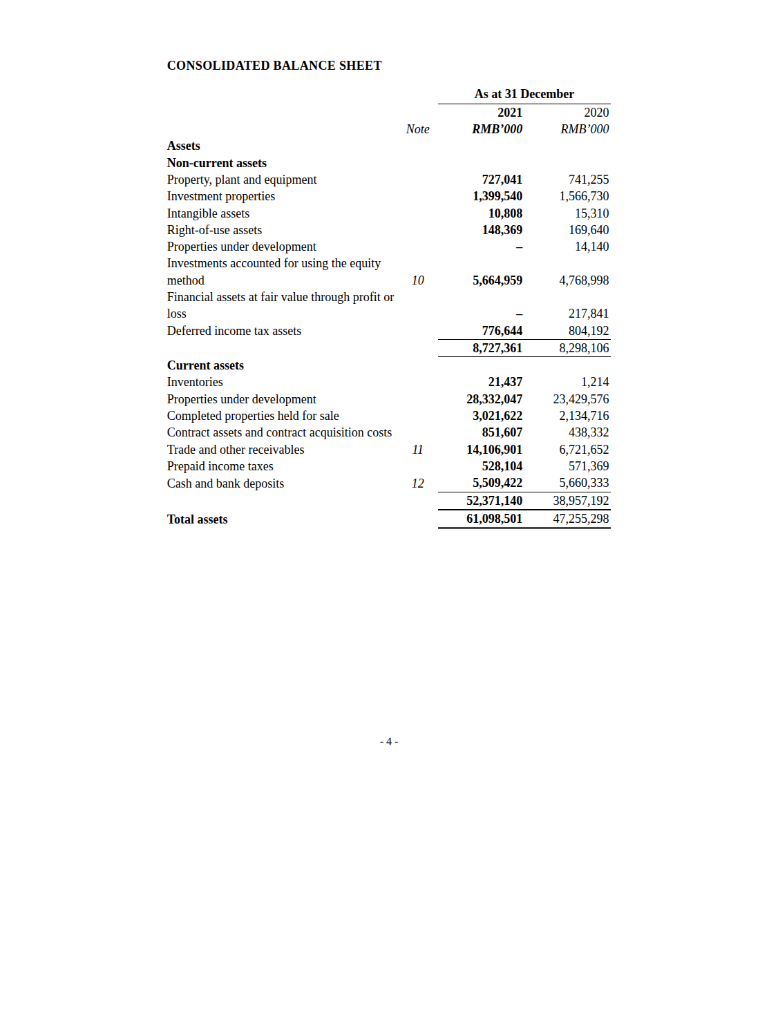CONSOLIDATED BALANCE SHEET
| | | As at 31 December |
| | | 2021 | 2020 |
| | Note | RMB’000 | RMB’000 |
| Assets | | | |
| Non-current assets | | | |
| Property, plant and equipment | | 727,041 | 741,255 |
| Investment properties | | 1,399,540 | 1,566,730 |
| Intangible assets | | 10,808 | 15,310 |
| Right-of-use assets | | 148,369 | 169,640 |
| Properties under development | | – | 14,140 |
| Investments accounted for using the equity method | 10 | 5,664,959 | 4,768,998 |
| Financial assets at fair value through profit or loss | | – | 217,841 |
| Deferred income tax assets | | 776,644 | 804,192 |
| | | 8,727,361 | 8,298,106 |
| Current assets | | | |
| Inventories | | 21,437 | 1,214 |
| Properties under development | | 28,332,047 | 23,429,576 |
| Completed properties held for sale | | 3,021,622 | 2,134,716 |
| Contract assets and contract acquisition costs | | 851,607 | 438,332 |
| Trade and other receivables | 11 | 14,106,901 | 6,721,652 |
| Prepaid income taxes | | 528,104 | 571,369 |
| Cash and bank deposits | 12 | 5,509,422 | 5,660,333 |
| | | 52,371,140 | 38,957,192 |
| Total assets | | 61,098,501 | 47,255,298 |
- 4 -